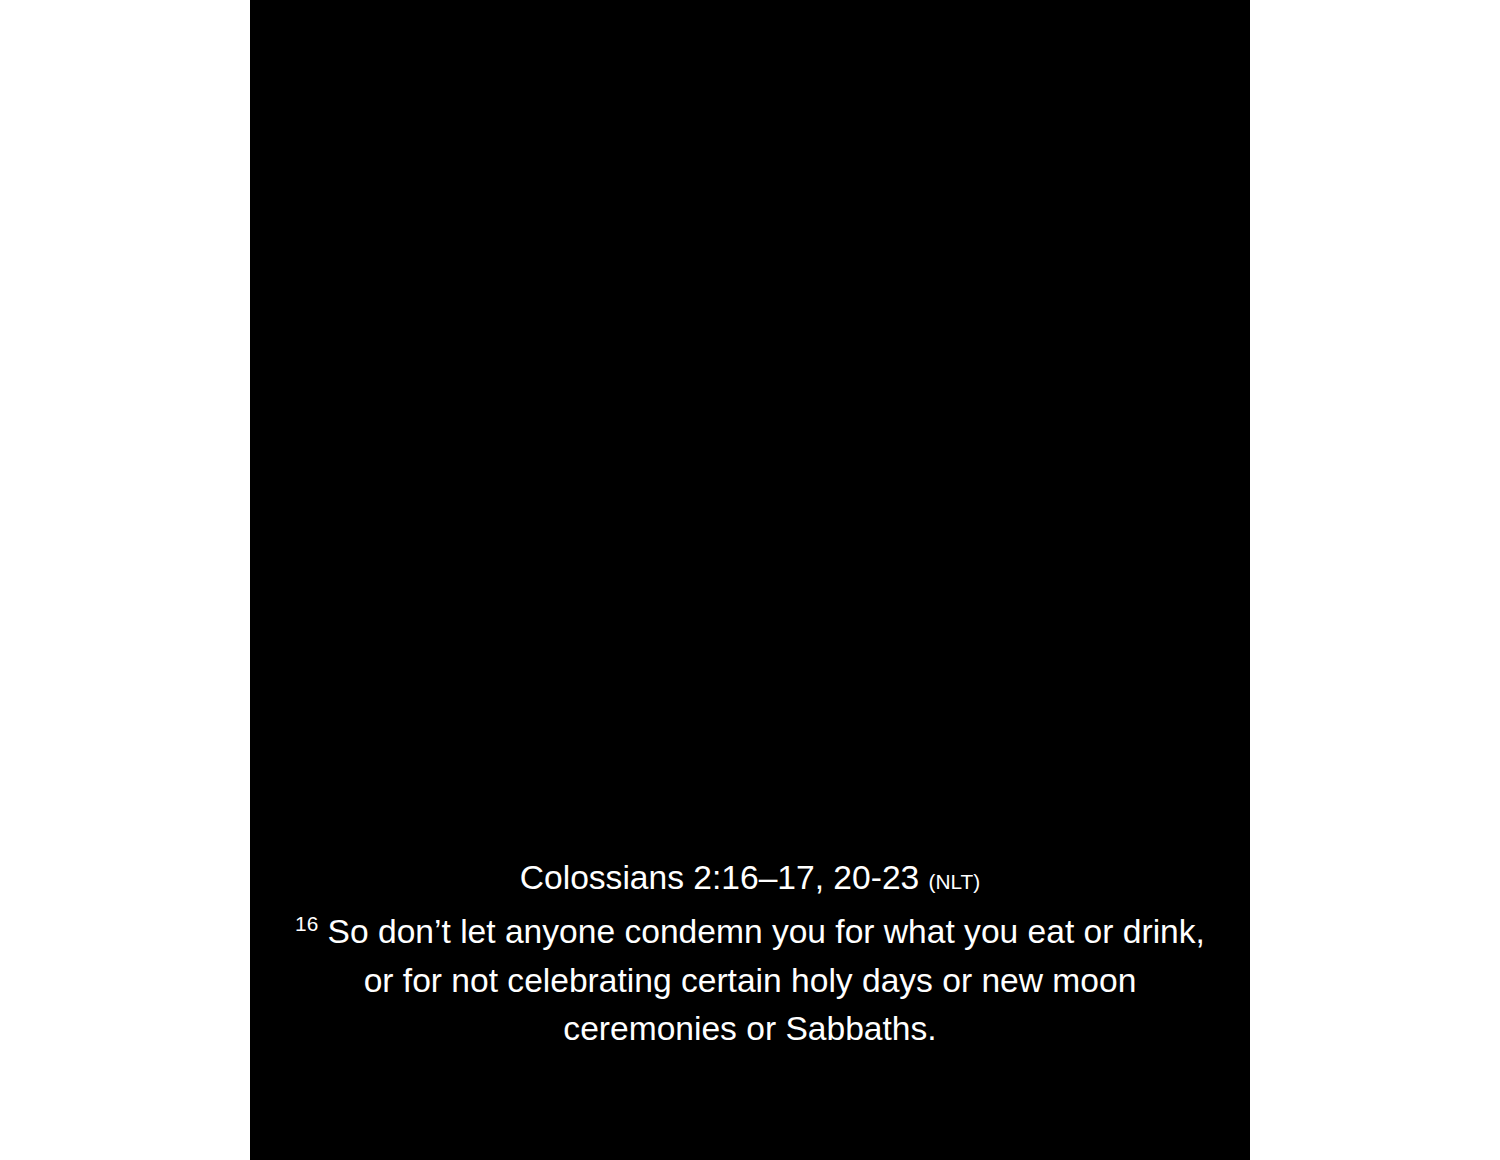Colossians 2:16–17, 20-23 (NLT) 16 So don’t let anyone condemn you for what you eat or drink, or for not celebrating certain holy days or new moon ceremonies or Sabbaths.